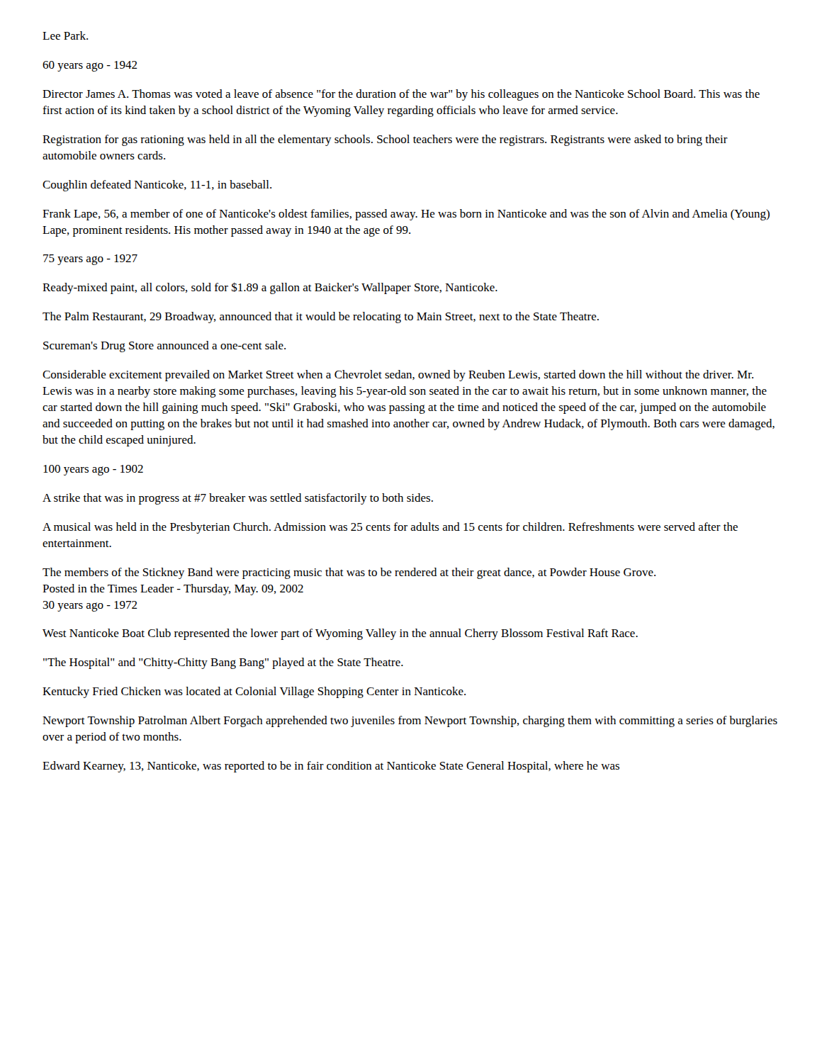Lee Park.
60 years ago - 1942
Director James A. Thomas was voted a leave of absence "for the duration of the war" by his colleagues on the Nanticoke School Board. This was the first action of its kind taken by a school district of the Wyoming Valley regarding officials who leave for armed service.
Registration for gas rationing was held in all the elementary schools. School teachers were the registrars. Registrants were asked to bring their automobile owners cards.
Coughlin defeated Nanticoke, 11-1, in baseball.
Frank Lape, 56, a member of one of Nanticoke's oldest families, passed away. He was born in Nanticoke and was the son of Alvin and Amelia (Young) Lape, prominent residents. His mother passed away in 1940 at the age of 99.
75 years ago - 1927
Ready-mixed paint, all colors, sold for $1.89 a gallon at Baicker's Wallpaper Store, Nanticoke.
The Palm Restaurant, 29 Broadway, announced that it would be relocating to Main Street, next to the State Theatre.
Scureman's Drug Store announced a one-cent sale.
Considerable excitement prevailed on Market Street when a Chevrolet sedan, owned by Reuben Lewis, started down the hill without the driver. Mr. Lewis was in a nearby store making some purchases, leaving his 5-year-old son seated in the car to await his return, but in some unknown manner, the car started down the hill gaining much speed. "Ski" Graboski, who was passing at the time and noticed the speed of the car, jumped on the automobile and succeeded on putting on the brakes but not until it had smashed into another car, owned by Andrew Hudack, of Plymouth. Both cars were damaged, but the child escaped uninjured.
100 years ago - 1902
A strike that was in progress at #7 breaker was settled satisfactorily to both sides.
A musical was held in the Presbyterian Church. Admission was 25 cents for adults and 15 cents for children. Refreshments were served after the entertainment.
The members of the Stickney Band were practicing music that was to be rendered at their great dance, at Powder House Grove.
Posted in the Times Leader - Thursday, May. 09, 2002
30 years ago - 1972
West Nanticoke Boat Club represented the lower part of Wyoming Valley in the annual Cherry Blossom Festival Raft Race.
"The Hospital" and "Chitty-Chitty Bang Bang" played at the State Theatre.
Kentucky Fried Chicken was located at Colonial Village Shopping Center in Nanticoke.
Newport Township Patrolman Albert Forgach apprehended two juveniles from Newport Township, charging them with committing a series of burglaries over a period of two months.
Edward Kearney, 13, Nanticoke, was reported to be in fair condition at Nanticoke State General Hospital, where he was